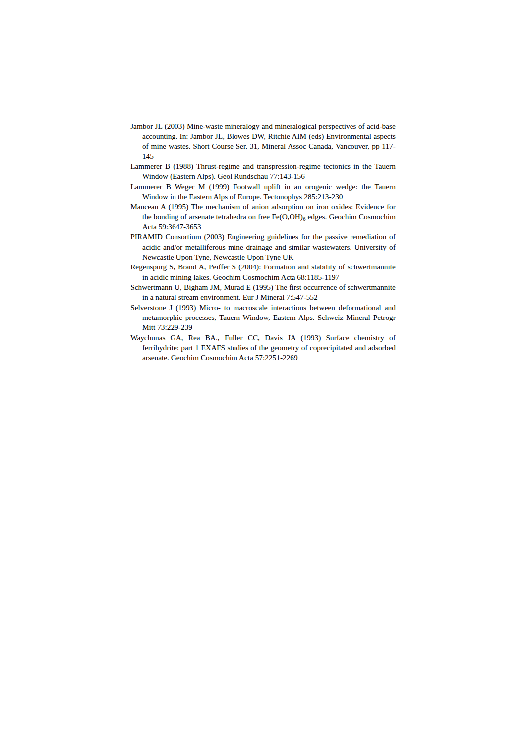Jambor JL (2003) Mine-waste mineralogy and mineralogical perspectives of acid-base accounting. In: Jambor JL, Blowes DW, Ritchie AIM (eds) Environmental aspects of mine wastes. Short Course Ser. 31, Mineral Assoc Canada, Vancouver, pp 117-145
Lammerer B (1988) Thrust-regime and transpression-regime tectonics in the Tauern Window (Eastern Alps). Geol Rundschau 77:143-156
Lammerer B Weger M (1999) Footwall uplift in an orogenic wedge: the Tauern Window in the Eastern Alps of Europe. Tectonophys 285:213-230
Manceau A (1995) The mechanism of anion adsorption on iron oxides: Evidence for the bonding of arsenate tetrahedra on free Fe(O,OH)6 edges. Geochim Cosmochim Acta 59:3647-3653
PIRAMID Consortium (2003) Engineering guidelines for the passive remediation of acidic and/or metalliferous mine drainage and similar wastewaters. University of Newcastle Upon Tyne, Newcastle Upon Tyne UK
Regenspurg S, Brand A, Peiffer S (2004): Formation and stability of schwertmannite in acidic mining lakes. Geochim Cosmochim Acta 68:1185-1197
Schwertmann U, Bigham JM, Murad E (1995) The first occurrence of schwertmannite in a natural stream environment. Eur J Mineral 7:547-552
Selverstone J (1993) Micro- to macroscale interactions between deformational and metamorphic processes, Tauern Window, Eastern Alps. Schweiz Mineral Petrogr Mitt 73:229-239
Waychunas GA, Rea BA., Fuller CC, Davis JA (1993) Surface chemistry of ferrihydrite: part 1 EXAFS studies of the geometry of coprecipitated and adsorbed arsenate. Geochim Cosmochim Acta 57:2251-2269